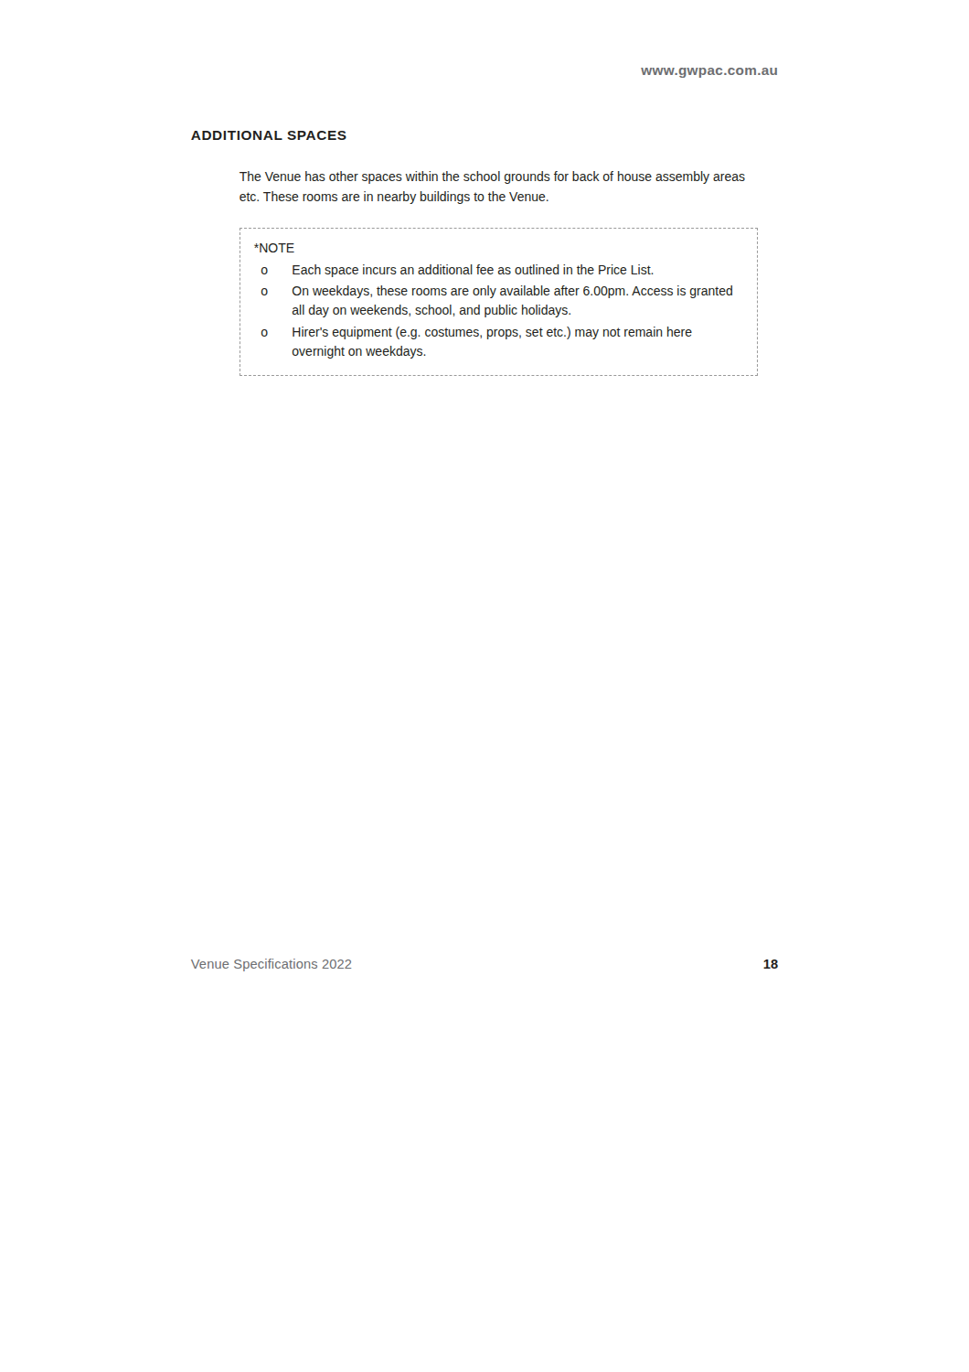www.gwpac.com.au
ADDITIONAL SPACES
The Venue has other spaces within the school grounds for back of house assembly areas etc. These rooms are in nearby buildings to the Venue.
*NOTE
Each space incurs an additional fee as outlined in the Price List.
On weekdays, these rooms are only available after 6.00pm. Access is granted all day on weekends, school, and public holidays.
Hirer's equipment (e.g. costumes, props, set etc.) may not remain here overnight on weekdays.
Venue Specifications 2022 18